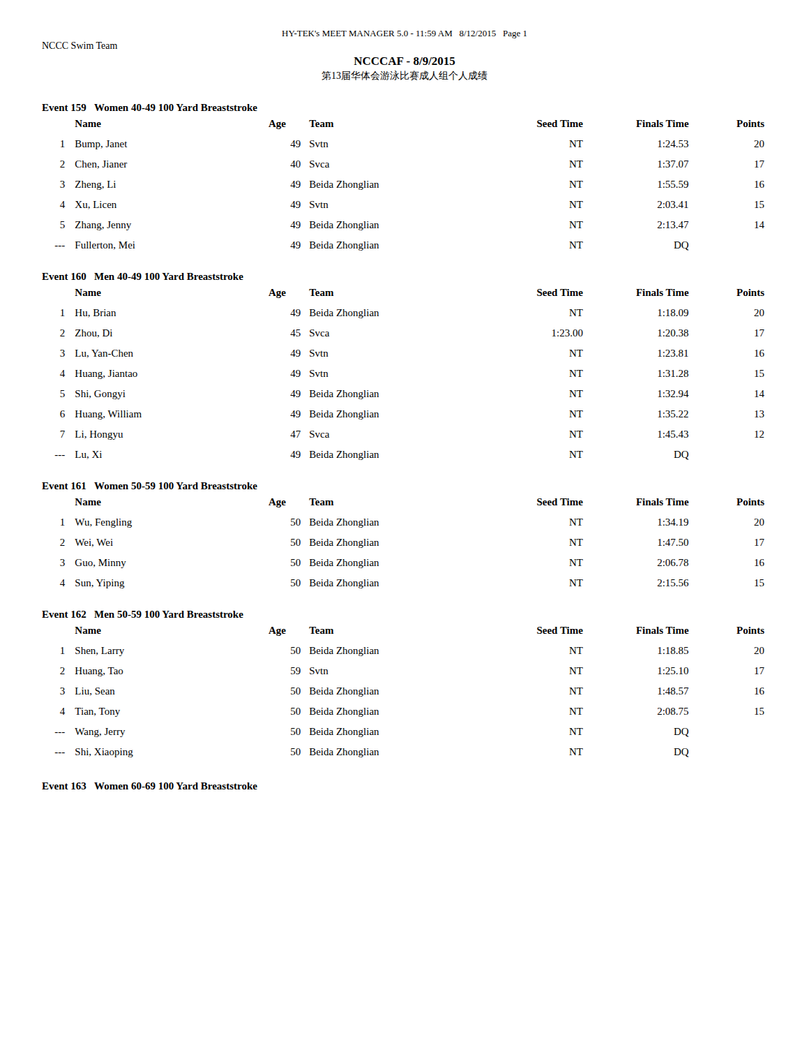HY-TEK's MEET MANAGER 5.0 - 11:59 AM 8/12/2015 Page 1
NCCC Swim Team
NCCCAF - 8/9/2015
第13届华体会游泳比赛成人组个人成绩
Event 159 Women 40-49 100 Yard Breaststroke
| | Name | Age | Team | Seed Time | Finals Time | Points |
| --- | --- | --- | --- | --- | --- | --- |
| 1 | Bump, Janet | 49 | Svtn | NT | 1:24.53 | 20 |
| 2 | Chen, Jianer | 40 | Svca | NT | 1:37.07 | 17 |
| 3 | Zheng, Li | 49 | Beida Zhonglian | NT | 1:55.59 | 16 |
| 4 | Xu, Licen | 49 | Svtn | NT | 2:03.41 | 15 |
| 5 | Zhang, Jenny | 49 | Beida Zhonglian | NT | 2:13.47 | 14 |
| --- | Fullerton, Mei | 49 | Beida Zhonglian | NT | DQ | |
Event 160 Men 40-49 100 Yard Breaststroke
| | Name | Age | Team | Seed Time | Finals Time | Points |
| --- | --- | --- | --- | --- | --- | --- |
| 1 | Hu, Brian | 49 | Beida Zhonglian | NT | 1:18.09 | 20 |
| 2 | Zhou, Di | 45 | Svca | 1:23.00 | 1:20.38 | 17 |
| 3 | Lu, Yan-Chen | 49 | Svtn | NT | 1:23.81 | 16 |
| 4 | Huang, Jiantao | 49 | Svtn | NT | 1:31.28 | 15 |
| 5 | Shi, Gongyi | 49 | Beida Zhonglian | NT | 1:32.94 | 14 |
| 6 | Huang, William | 49 | Beida Zhonglian | NT | 1:35.22 | 13 |
| 7 | Li, Hongyu | 47 | Svca | NT | 1:45.43 | 12 |
| --- | Lu, Xi | 49 | Beida Zhonglian | NT | DQ | |
Event 161 Women 50-59 100 Yard Breaststroke
| | Name | Age | Team | Seed Time | Finals Time | Points |
| --- | --- | --- | --- | --- | --- | --- |
| 1 | Wu, Fengling | 50 | Beida Zhonglian | NT | 1:34.19 | 20 |
| 2 | Wei, Wei | 50 | Beida Zhonglian | NT | 1:47.50 | 17 |
| 3 | Guo, Minny | 50 | Beida Zhonglian | NT | 2:06.78 | 16 |
| 4 | Sun, Yiping | 50 | Beida Zhonglian | NT | 2:15.56 | 15 |
Event 162 Men 50-59 100 Yard Breaststroke
| | Name | Age | Team | Seed Time | Finals Time | Points |
| --- | --- | --- | --- | --- | --- | --- |
| 1 | Shen, Larry | 50 | Beida Zhonglian | NT | 1:18.85 | 20 |
| 2 | Huang, Tao | 59 | Svtn | NT | 1:25.10 | 17 |
| 3 | Liu, Sean | 50 | Beida Zhonglian | NT | 1:48.57 | 16 |
| 4 | Tian, Tony | 50 | Beida Zhonglian | NT | 2:08.75 | 15 |
| --- | Wang, Jerry | 50 | Beida Zhonglian | NT | DQ | |
| --- | Shi, Xiaoping | 50 | Beida Zhonglian | NT | DQ | |
Event 163 Women 60-69 100 Yard Breaststroke